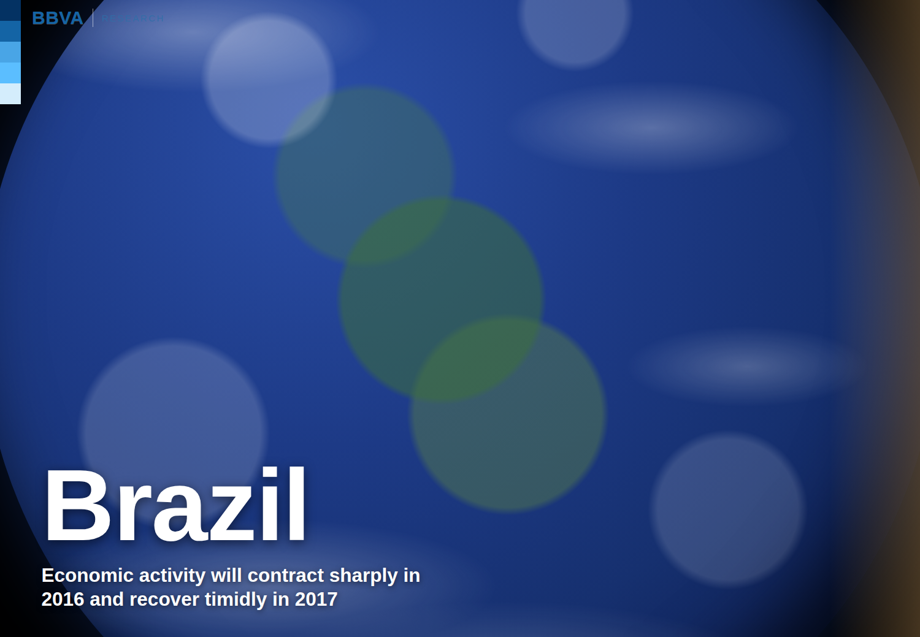BBVA Research
Brazil
Economic activity will contract sharply in 2016 and recover timidly in 2017